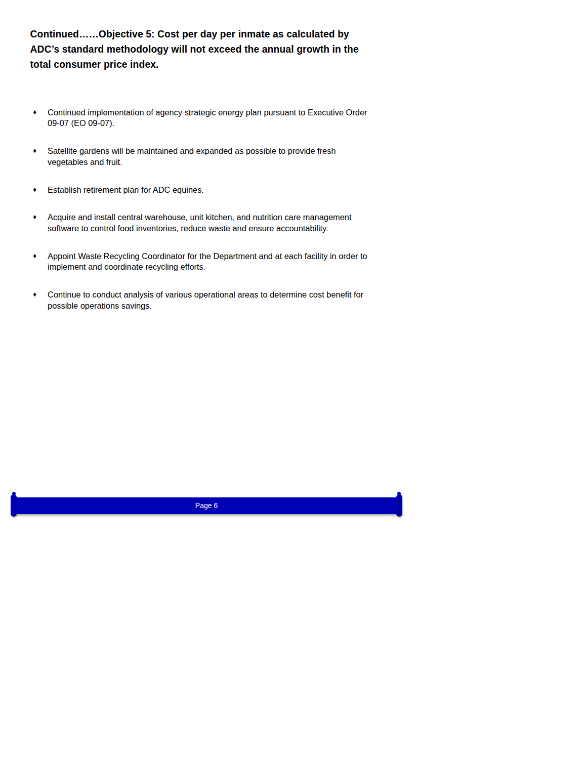Continued……Objective 5: Cost per day per inmate as calculated by ADC’s standard methodology will not exceed the annual growth in the total consumer price index.
Continued implementation of agency strategic energy plan pursuant to Executive Order 09-07 (EO 09-07).
Satellite gardens will be maintained and expanded as possible to provide fresh vegetables and fruit.
Establish retirement plan for ADC equines.
Acquire and install central warehouse, unit kitchen, and nutrition care management software to control food inventories, reduce waste and ensure accountability.
Appoint Waste Recycling Coordinator for the Department and at each facility in order to implement and coordinate recycling efforts.
Continue to conduct analysis of various operational areas to determine cost benefit for possible operations savings.
Page 6